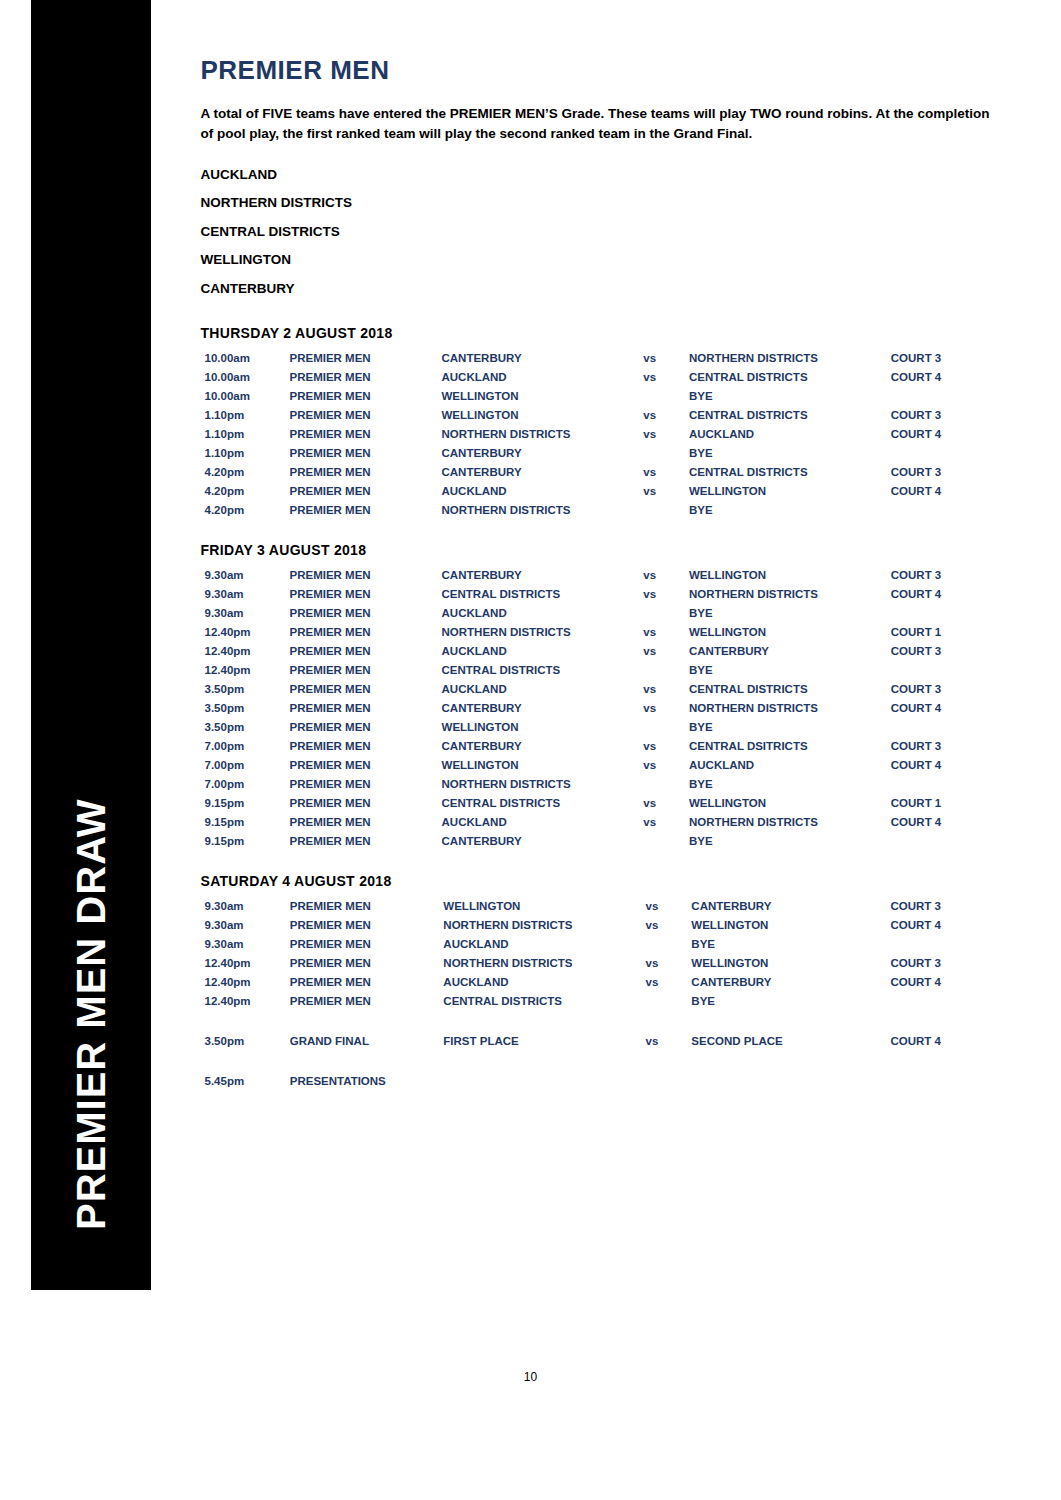PREMIER MEN DRAW
PREMIER MEN
A total of FIVE teams have entered the PREMIER MEN’S Grade. These teams will play TWO round robins. At the completion of pool play, the first ranked team will play the second ranked team in the Grand Final.
AUCKLAND
NORTHERN DISTRICTS
CENTRAL DISTRICTS
WELLINGTON
CANTERBURY
THURSDAY 2 AUGUST 2018
| 10.00am | PREMIER MEN | CANTERBURY | vs | NORTHERN DISTRICTS | COURT 3 |
| 10.00am | PREMIER MEN | AUCKLAND | vs | CENTRAL DISTRICTS | COURT 4 |
| 10.00am | PREMIER MEN | WELLINGTON | | BYE | |
| 1.10pm | PREMIER MEN | WELLINGTON | vs | CENTRAL DISTRICTS | COURT 3 |
| 1.10pm | PREMIER MEN | NORTHERN DISTRICTS | vs | AUCKLAND | COURT 4 |
| 1.10pm | PREMIER MEN | CANTERBURY | | BYE | |
| 4.20pm | PREMIER MEN | CANTERBURY | vs | CENTRAL DISTRICTS | COURT 3 |
| 4.20pm | PREMIER MEN | AUCKLAND | vs | WELLINGTON | COURT 4 |
| 4.20pm | PREMIER MEN | NORTHERN DISTRICTS | | BYE | |
FRIDAY 3 AUGUST 2018
| 9.30am | PREMIER MEN | CANTERBURY | vs | WELLINGTON | COURT 3 |
| 9.30am | PREMIER MEN | CENTRAL DISTRICTS | vs | NORTHERN DISTRICTS | COURT 4 |
| 9.30am | PREMIER MEN | AUCKLAND | | BYE | |
| 12.40pm | PREMIER MEN | NORTHERN DISTRICTS | vs | WELLINGTON | COURT 1 |
| 12.40pm | PREMIER MEN | AUCKLAND | vs | CANTERBURY | COURT 3 |
| 12.40pm | PREMIER MEN | CENTRAL DISTRICTS | | BYE | |
| 3.50pm | PREMIER MEN | AUCKLAND | vs | CENTRAL DISTRICTS | COURT 3 |
| 3.50pm | PREMIER MEN | CANTERBURY | vs | NORTHERN DISTRICTS | COURT 4 |
| 3.50pm | PREMIER MEN | WELLINGTON | | BYE | |
| 7.00pm | PREMIER MEN | CANTERBURY | vs | CENTRAL DSITRICTS | COURT 3 |
| 7.00pm | PREMIER MEN | WELLINGTON | vs | AUCKLAND | COURT 4 |
| 7.00pm | PREMIER MEN | NORTHERN DISTRICTS | | BYE | |
| 9.15pm | PREMIER MEN | CENTRAL DISTRICTS | vs | WELLINGTON | COURT 1 |
| 9.15pm | PREMIER MEN | AUCKLAND | vs | NORTHERN DISTRICTS | COURT 4 |
| 9.15pm | PREMIER MEN | CANTERBURY | | BYE | |
SATURDAY 4 AUGUST 2018
| 9.30am | PREMIER MEN | WELLINGTON | vs | CANTERBURY | COURT 3 |
| 9.30am | PREMIER MEN | NORTHERN DISTRICTS | vs | WELLINGTON | COURT 4 |
| 9.30am | PREMIER MEN | AUCKLAND | | BYE | |
| 12.40pm | PREMIER MEN | NORTHERN DISTRICTS | vs | WELLINGTON | COURT 3 |
| 12.40pm | PREMIER MEN | AUCKLAND | vs | CANTERBURY | COURT 4 |
| 12.40pm | PREMIER MEN | CENTRAL DISTRICTS | | BYE | |
| 3.50pm | GRAND FINAL | FIRST PLACE | vs | SECOND PLACE | COURT 4 |
| 5.45pm | PRESENTATIONS | | | | |
10